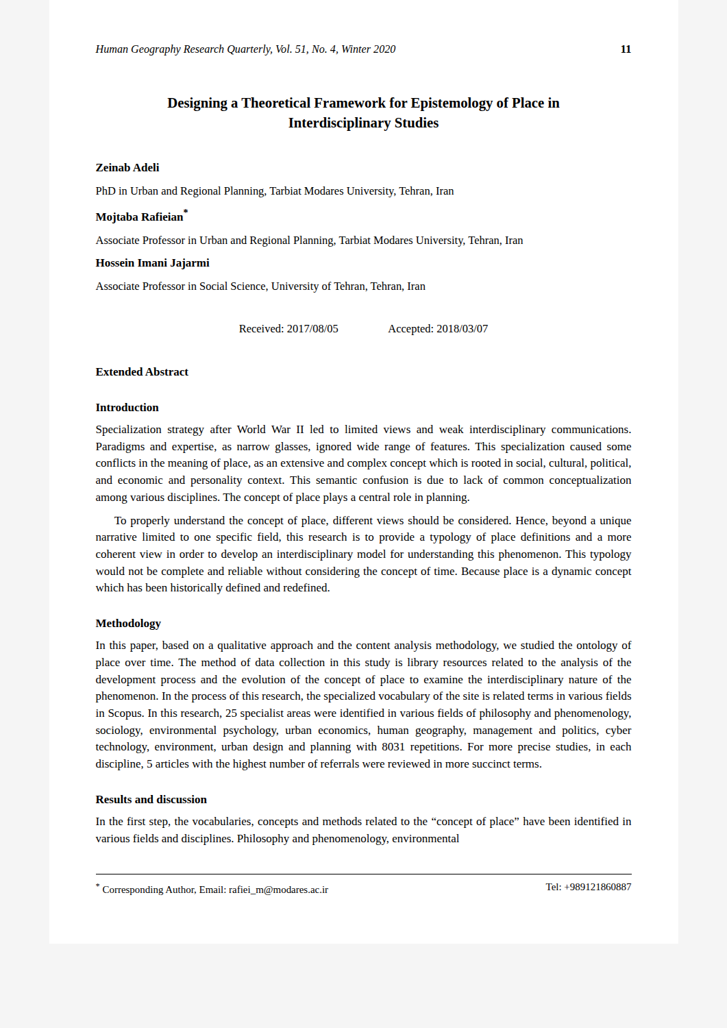Human Geography Research Quarterly, Vol. 51, No. 4, Winter 2020 11
Designing a Theoretical Framework for Epistemology of Place in
Interdisciplinary Studies
Zeinab Adeli
PhD in Urban and Regional Planning, Tarbiat Modares University, Tehran, Iran
Mojtaba Rafieian*
Associate Professor in Urban and Regional Planning, Tarbiat Modares University, Tehran, Iran
Hossein Imani Jajarmi
Associate Professor in Social Science, University of Tehran, Tehran, Iran
Received: 2017/08/05 Accepted: 2018/03/07
Extended Abstract
Introduction
Specialization strategy after World War II led to limited views and weak interdisciplinary communications. Paradigms and expertise, as narrow glasses, ignored wide range of features. This specialization caused some conflicts in the meaning of place, as an extensive and complex concept which is rooted in social, cultural, political, and economic and personality context. This semantic confusion is due to lack of common conceptualization among various disciplines. The concept of place plays a central role in planning.
To properly understand the concept of place, different views should be considered. Hence, beyond a unique narrative limited to one specific field, this research is to provide a typology of place definitions and a more coherent view in order to develop an interdisciplinary model for understanding this phenomenon. This typology would not be complete and reliable without considering the concept of time. Because place is a dynamic concept which has been historically defined and redefined.
Methodology
In this paper, based on a qualitative approach and the content analysis methodology, we studied the ontology of place over time. The method of data collection in this study is library resources related to the analysis of the development process and the evolution of the concept of place to examine the interdisciplinary nature of the phenomenon. In the process of this research, the specialized vocabulary of the site is related terms in various fields in Scopus. In this research, 25 specialist areas were identified in various fields of philosophy and phenomenology, sociology, environmental psychology, urban economics, human geography, management and politics, cyber technology, environment, urban design and planning with 8031 repetitions. For more precise studies, in each discipline, 5 articles with the highest number of referrals were reviewed in more succinct terms.
Results and discussion
In the first step, the vocabularies, concepts and methods related to the “concept of place” have been identified in various fields and disciplines. Philosophy and phenomenology, environmental
* Corresponding Author, Email: rafiei_m@modares.ac.ir Tel: +989121860887